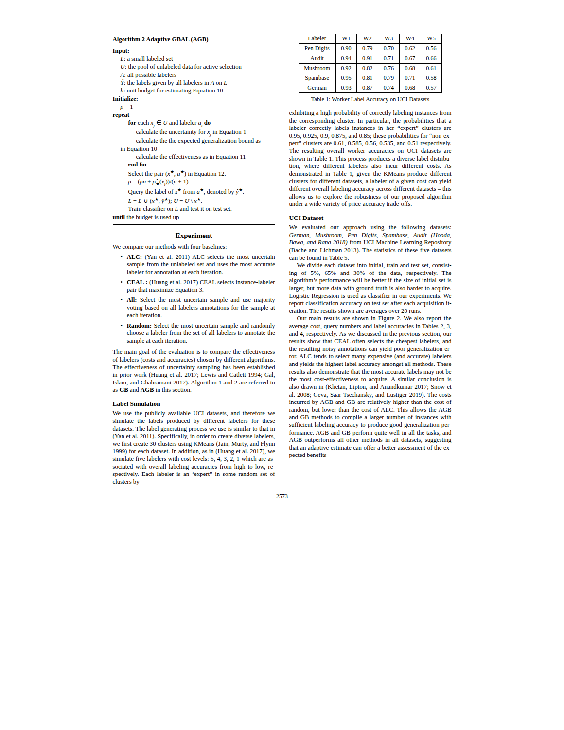Algorithm 2 Adaptive GBAL (AGB)
Input:
L: a small labeled set
U: the pool of unlabeled data for active selection
A: all possible labelers
Ŷ: the labels given by all labelers in A on L
b: unit budget for estimating Equation 10
Initialize:
ρ = 1
repeat
for each xj ∈ U and labeler ai do
calculate the uncertainty for xj in Equation 1
calculate the the expected generalization bound as
in Equation 10
calculate the effectiveness as in Equation 11
end for
Select the pair (x★, a★) in Equation 12.
ρ = (ρn + ρ̂★(xj))/(n + 1)
Query the label of x★ from a★, denoted by ŷ★.
L = L ∪ (x★, ŷ★); U = U \ x★.
Train classifier on L and test it on test set.
until the budget is used up
Experiment
We compare our methods with four baselines:
ALC: (Yan et al. 2011) ALC selects the most uncertain sample from the unlabeled set and uses the most accurate labeler for annotation at each iteration.
CEAL : (Huang et al. 2017) CEAL selects instance-labeler pair that maximize Equation 3.
All: Select the most uncertain sample and use majority voting based on all labelers annotations for the sample at each iteration.
Random: Select the most uncertain sample and randomly choose a labeler from the set of all labelers to annotate the sample at each iteration.
The main goal of the evaluation is to compare the effectiveness of labelers (costs and accuracies) chosen by different algorithms. The effectiveness of uncertainty sampling has been established in prior work (Huang et al. 2017; Lewis and Catlett 1994; Gal, Islam, and Ghahramani 2017). Algorithm 1 and 2 are referred to as GB and AGB in this section.
Label Simulation
We use the publicly available UCI datasets, and therefore we simulate the labels produced by different labelers for these datasets. The label generating process we use is similar to that in (Yan et al. 2011). Specifically, in order to create diverse labelers, we first create 30 clusters using KMeans (Jain, Murty, and Flynn 1999) for each dataset. In addition, as in (Huang et al. 2017), we simulate five labelers with cost levels: 5, 4, 3, 2, 1 which are associated with overall labeling accuracies from high to low, respectively. Each labeler is an ‘expert” in some random set of clusters by
| Labeler | W1 | W2 | W3 | W4 | W5 |
| --- | --- | --- | --- | --- | --- |
| Pen Digits | 0.90 | 0.79 | 0.70 | 0.62 | 0.56 |
| Audit | 0.94 | 0.91 | 0.71 | 0.67 | 0.66 |
| Mushroom | 0.92 | 0.82 | 0.76 | 0.68 | 0.61 |
| Spambase | 0.95 | 0.81 | 0.79 | 0.71 | 0.58 |
| German | 0.93 | 0.87 | 0.74 | 0.68 | 0.57 |
Table 1: Worker Label Accuracy on UCI Datasets
exhibiting a high probability of correctly labeling instances from the corresponding cluster. In particular, the probabilities that a labeler correctly labels instances in her “expert” clusters are 0.95, 0.925, 0.9, 0.875, and 0.85; these probabilities for “non-expert” clusters are 0.61, 0.585, 0.56, 0.535, and 0.51 respectively. The resulting overall worker accuracies on UCI datasets are shown in Table 1. This process produces a diverse label distribution, where different labelers also incur different costs. As demonstrated in Table 1, given the KMeans produce different clusters for different datasets, a labeler of a given cost can yield different overall labeling accuracy across different datasets – this allows us to explore the robustness of our proposed algorithm under a wide variety of price-accuracy trade-offs.
UCI Dataset
We evaluated our approach using the following datasets: German, Mushroom, Pen Digits, Spambase, Audit (Hooda, Bawa, and Rana 2018) from UCI Machine Learning Repository (Bache and Lichman 2013). The statistics of these five datasets can be found in Table 5.
We divide each dataset into initial, train and test set, consisting of 5%, 65% and 30% of the data, respectively. The algorithm’s performance will be better if the size of initial set is larger, but more data with ground truth is also harder to acquire. Logistic Regression is used as classifier in our experiments. We report classification accuracy on test set after each acquisition iteration. The results shown are averages over 20 runs.
Our main results are shown in Figure 2. We also report the average cost, query numbers and label accuracies in Tables 2, 3, and 4, respectively. As we discussed in the previous section, our results show that CEAL often selects the cheapest labelers, and the resulting noisy annotations can yield poor generalization error. ALC tends to select many expensive (and accurate) labelers and yields the highest label accuracy amongst all methods. These results also demonstrate that the most accurate labels may not be the most cost-effectiveness to acquire. A similar conclusion is also drawn in (Khetan, Lipton, and Anandkumar 2017; Snow et al. 2008; Geva, Saar-Tsechansky, and Lustiger 2019). The costs incurred by AGB and GB are relatively higher than the cost of random, but lower than the cost of ALC. This allows the AGB and GB methods to compile a larger number of instances with sufficient labeling accuracy to produce good generalization performance. AGB and GB perform quite well in all the tasks, and AGB outperforms all other methods in all datasets, suggesting that an adaptive estimate can offer a better assessment of the expected benefits
2573